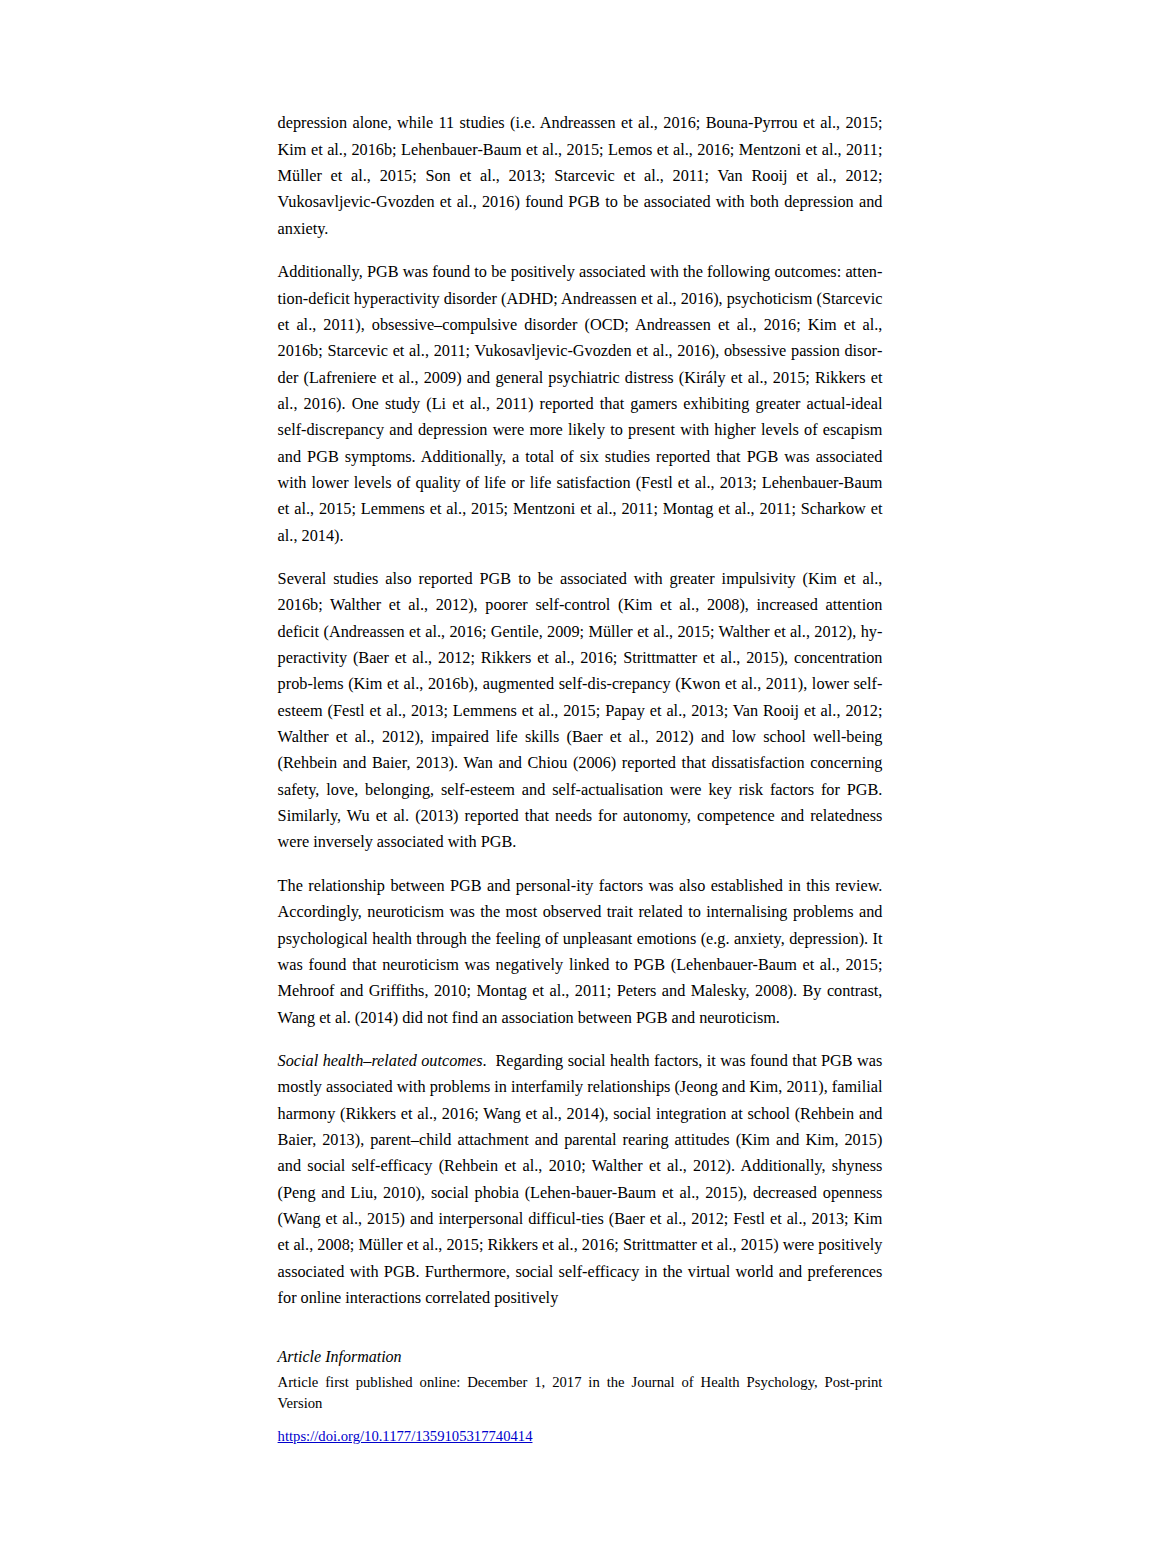depression alone, while 11 studies (i.e. Andreassen et al., 2016; Bouna-Pyrrou et al., 2015; Kim et al., 2016b; Lehenbauer-Baum et al., 2015; Lemos et al., 2016; Mentzoni et al., 2011; Müller et al., 2015; Son et al., 2013; Starcevic et al., 2011; Van Rooij et al., 2012; Vukosavljevic-Gvozden et al., 2016) found PGB to be associated with both depression and anxiety.
Additionally, PGB was found to be positively associated with the following outcomes: attention-deficit hyperactivity disorder (ADHD; Andreassen et al., 2016), psychoticism (Starcevic et al., 2011), obsessive–compulsive disorder (OCD; Andreassen et al., 2016; Kim et al., 2016b; Starcevic et al., 2011; Vukosavljevic-Gvozden et al., 2016), obsessive passion disorder (Lafreniere et al., 2009) and general psychiatric distress (Király et al., 2015; Rikkers et al., 2016). One study (Li et al., 2011) reported that gamers exhibiting greater actual-ideal self-discrepancy and depression were more likely to present with higher levels of escapism and PGB symptoms. Additionally, a total of six studies reported that PGB was associated with lower levels of quality of life or life satisfaction (Festl et al., 2013; Lehenbauer-Baum et al., 2015; Lemmens et al., 2015; Mentzoni et al., 2011; Montag et al., 2011; Scharkow et al., 2014).
Several studies also reported PGB to be associated with greater impulsivity (Kim et al., 2016b; Walther et al., 2012), poorer self-control (Kim et al., 2008), increased attention deficit (Andreassen et al., 2016; Gentile, 2009; Müller et al., 2015; Walther et al., 2012), hyperactivity (Baer et al., 2012; Rikkers et al., 2016; Strittmatter et al., 2015), concentration prob-lems (Kim et al., 2016b), augmented self-dis-crepancy (Kwon et al., 2011), lower self-esteem (Festl et al., 2013; Lemmens et al., 2015; Papay et al., 2013; Van Rooij et al., 2012; Walther et al., 2012), impaired life skills (Baer et al., 2012) and low school well-being (Rehbein and Baier, 2013). Wan and Chiou (2006) reported that dissatisfaction concerning safety, love, belonging, self-esteem and self-actualisation were key risk factors for PGB. Similarly, Wu et al. (2013) reported that needs for autonomy, competence and relatedness were inversely associated with PGB.
The relationship between PGB and personal-ity factors was also established in this review. Accordingly, neuroticism was the most observed trait related to internalising problems and psychological health through the feeling of unpleasant emotions (e.g. anxiety, depression). It was found that neuroticism was negatively linked to PGB (Lehenbauer-Baum et al., 2015; Mehroof and Griffiths, 2010; Montag et al., 2011; Peters and Malesky, 2008). By contrast, Wang et al. (2014) did not find an association between PGB and neuroticism.
Social health–related outcomes. Regarding social health factors, it was found that PGB was mostly associated with problems in interfamily relationships (Jeong and Kim, 2011), familial harmony (Rikkers et al., 2016; Wang et al., 2014), social integration at school (Rehbein and Baier, 2013), parent–child attachment and parental rearing attitudes (Kim and Kim, 2015) and social self-efficacy (Rehbein et al., 2010; Walther et al., 2012). Additionally, shyness (Peng and Liu, 2010), social phobia (Lehen-bauer-Baum et al., 2015), decreased openness (Wang et al., 2015) and interpersonal difficul-ties (Baer et al., 2012; Festl et al., 2013; Kim et al., 2008; Müller et al., 2015; Rikkers et al., 2016; Strittmatter et al., 2015) were positively associated with PGB. Furthermore, social self-efficacy in the virtual world and preferences for online interactions correlated positively
Article Information
Article first published online: December 1, 2017 in the Journal of Health Psychology, Post-print Version
https://doi.org/10.1177/1359105317740414